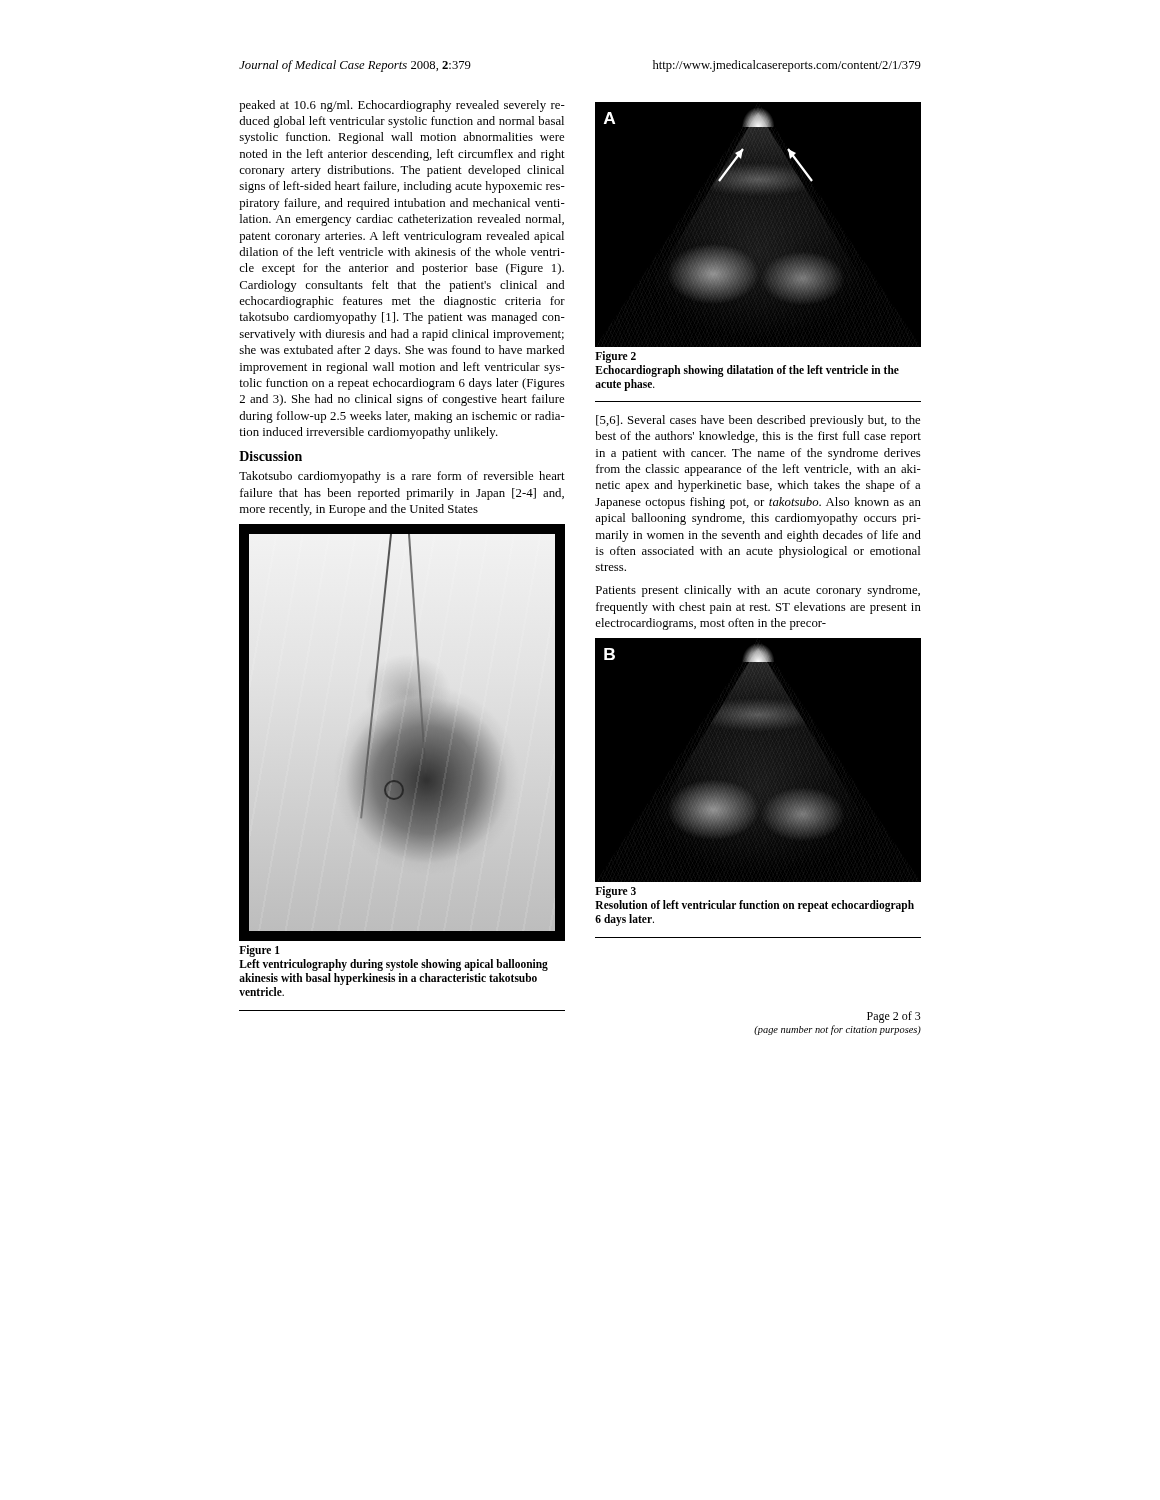Journal of Medical Case Reports 2008, 2:379
http://www.jmedicalcasereports.com/content/2/1/379
peaked at 10.6 ng/ml. Echocardiography revealed severely reduced global left ventricular systolic function and normal basal systolic function. Regional wall motion abnormalities were noted in the left anterior descending, left circumflex and right coronary artery distributions. The patient developed clinical signs of left-sided heart failure, including acute hypoxemic respiratory failure, and required intubation and mechanical ventilation. An emergency cardiac catheterization revealed normal, patent coronary arteries. A left ventriculogram revealed apical dilation of the left ventricle with akinesis of the whole ventricle except for the anterior and posterior base (Figure 1). Cardiology consultants felt that the patient's clinical and echocardiographic features met the diagnostic criteria for takotsubo cardiomyopathy [1]. The patient was managed conservatively with diuresis and had a rapid clinical improvement; she was extubated after 2 days. She was found to have marked improvement in regional wall motion and left ventricular systolic function on a repeat echocardiogram 6 days later (Figures 2 and 3). She had no clinical signs of congestive heart failure during follow-up 2.5 weeks later, making an ischemic or radiation induced irreversible cardiomyopathy unlikely.
Discussion
Takotsubo cardiomyopathy is a rare form of reversible heart failure that has been reported primarily in Japan [2-4] and, more recently, in Europe and the United States
Figure 1 Left ventriculography during systole showing apical ballooning akinesis with basal hyperkinesis in a characteristic takotsubo ventricle.
A
Figure 2 Echocardiograph showing dilatation of the left ventricle in the acute phase.
[5,6]. Several cases have been described previously but, to the best of the authors' knowledge, this is the first full case report in a patient with cancer. The name of the syndrome derives from the classic appearance of the left ventricle, with an akinetic apex and hyperkinetic base, which takes the shape of a Japanese octopus fishing pot, or takotsubo. Also known as an apical ballooning syndrome, this cardiomyopathy occurs primarily in women in the seventh and eighth decades of life and is often associated with an acute physiological or emotional stress.
Patients present clinically with an acute coronary syndrome, frequently with chest pain at rest. ST elevations are present in electrocardiograms, most often in the precor-
B
Figure 3 Resolution of left ventricular function on repeat echocardiograph 6 days later.
Page 2 of 3
(page number not for citation purposes)